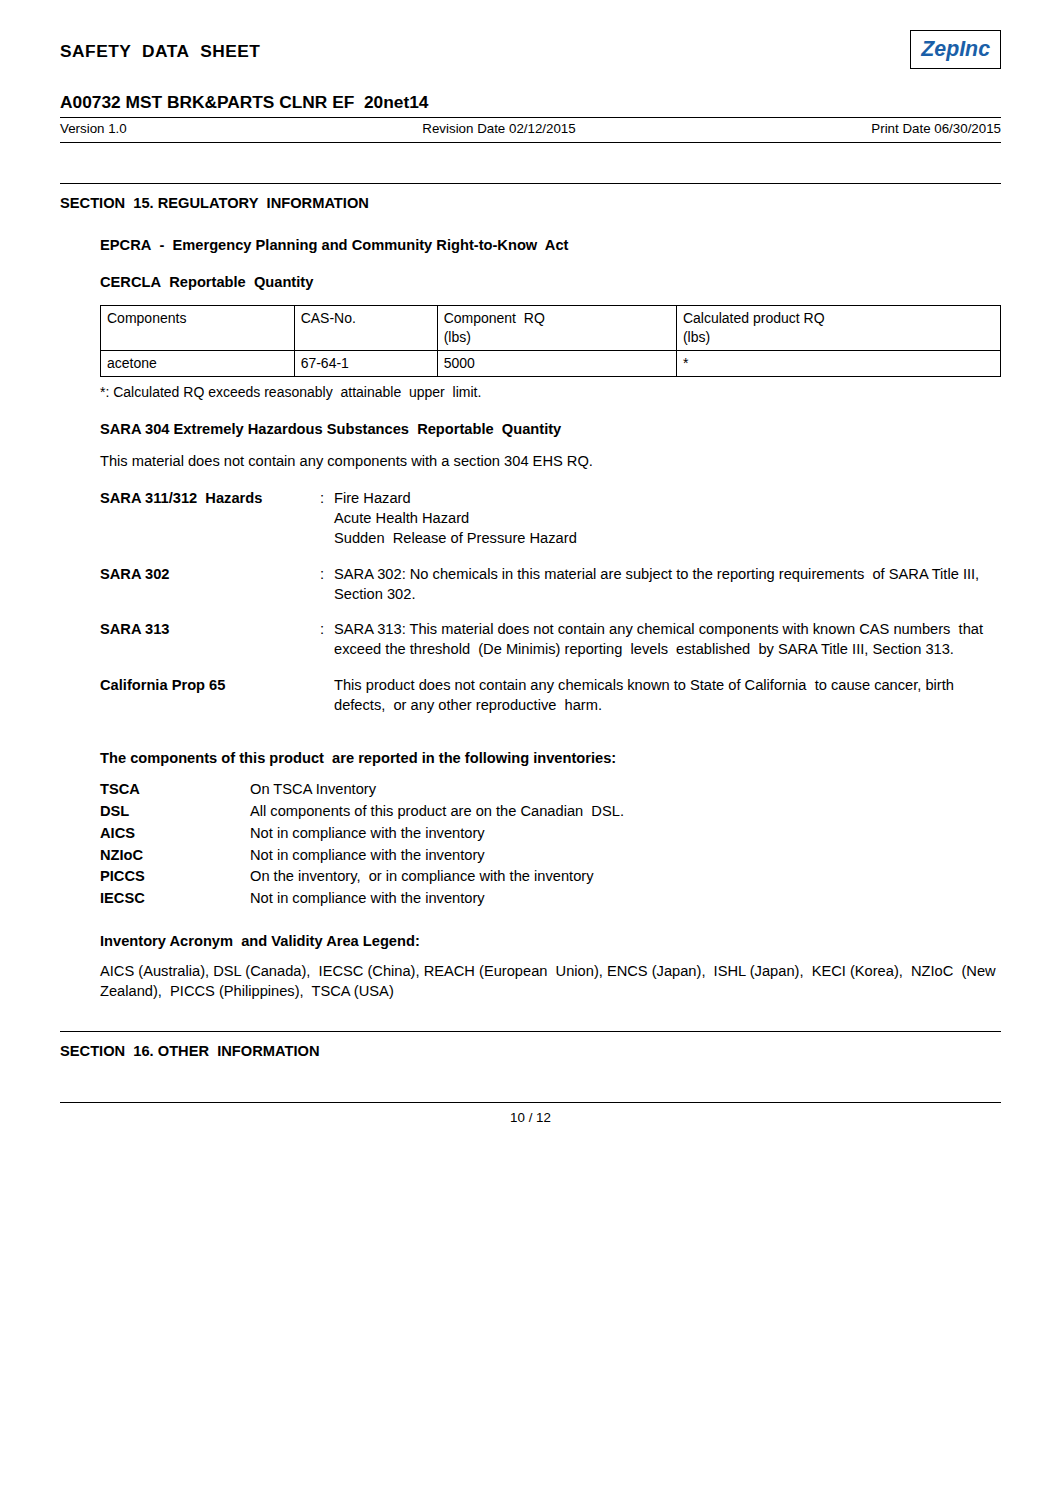ZepInc
SAFETY DATA SHEET
A00732 MST BRK&PARTS CLNR EF 20net14
Version 1.0 Revision Date 02/12/2015 Print Date 06/30/2015
SECTION 15. REGULATORY INFORMATION
EPCRA - Emergency Planning and Community Right-to-Know Act
CERCLA Reportable Quantity
| Components | CAS-No. | Component RQ (lbs) | Calculated product RQ (lbs) |
| --- | --- | --- | --- |
| acetone | 67-64-1 | 5000 | * |
*: Calculated RQ exceeds reasonably attainable upper limit.
SARA 304 Extremely Hazardous Substances Reportable Quantity
This material does not contain any components with a section 304 EHS RQ.
| SARA 311/312 Hazards | : | Fire Hazard Acute Health Hazard Sudden Release of Pressure Hazard |
| SARA 302 | : | SARA 302: No chemicals in this material are subject to the reporting requirements of SARA Title III, Section 302. |
| SARA 313 | : | SARA 313: This material does not contain any chemical components with known CAS numbers that exceed the threshold (De Minimis) reporting levels established by SARA Title III, Section 313. |
| California Prop 65 | | This product does not contain any chemicals known to State of California to cause cancer, birth defects, or any other reproductive harm. |
The components of this product are reported in the following inventories:
| TSCA | On TSCA Inventory |
| DSL | All components of this product are on the Canadian DSL. |
| AICS | Not in compliance with the inventory |
| NZIoC | Not in compliance with the inventory |
| PICCS | On the inventory, or in compliance with the inventory |
| IECSC | Not in compliance with the inventory |
Inventory Acronym and Validity Area Legend:
AICS (Australia), DSL (Canada), IECSC (China), REACH (European Union), ENCS (Japan), ISHL (Japan), KECI (Korea), NZIoC (New Zealand), PICCS (Philippines), TSCA (USA)
SECTION 16. OTHER INFORMATION
10 / 12